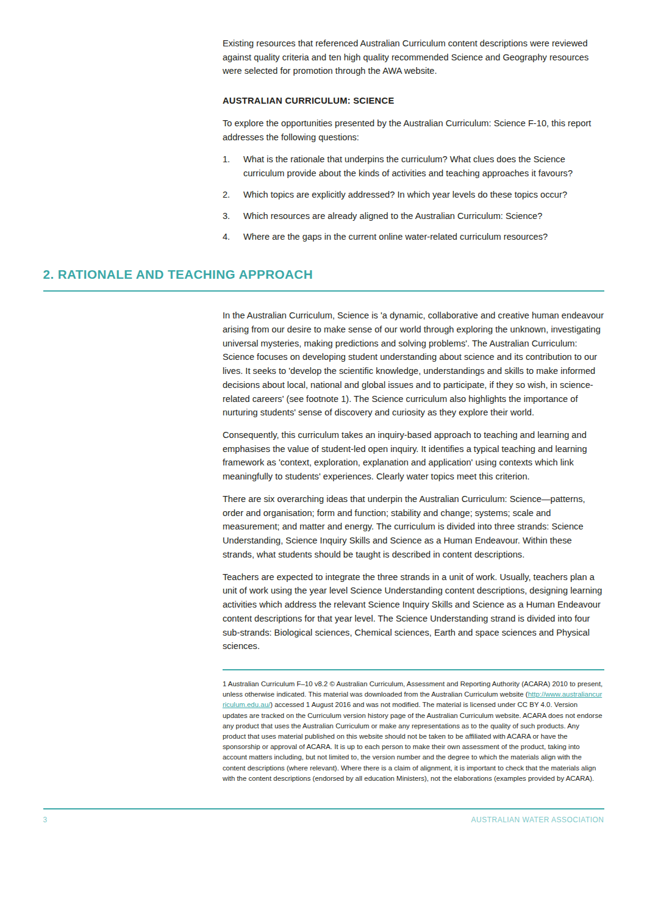Existing resources that referenced Australian Curriculum content descriptions were reviewed against quality criteria and ten high quality recommended Science and Geography resources were selected for promotion through the AWA website.
AUSTRALIAN CURRICULUM: SCIENCE
To explore the opportunities presented by the Australian Curriculum: Science F-10, this report addresses the following questions:
What is the rationale that underpins the curriculum? What clues does the Science curriculum provide about the kinds of activities and teaching approaches it favours?
Which topics are explicitly addressed? In which year levels do these topics occur?
Which resources are already aligned to the Australian Curriculum: Science?
Where are the gaps in the current online water-related curriculum resources?
2. Rationale and teaching approach
In the Australian Curriculum, Science is 'a dynamic, collaborative and creative human endeavour arising from our desire to make sense of our world through exploring the unknown, investigating universal mysteries, making predictions and solving problems'. The Australian Curriculum: Science focuses on developing student understanding about science and its contribution to our lives. It seeks to 'develop the scientific knowledge, understandings and skills to make informed decisions about local, national and global issues and to participate, if they so wish, in science-related careers' (see footnote 1). The Science curriculum also highlights the importance of nurturing students' sense of discovery and curiosity as they explore their world.
Consequently, this curriculum takes an inquiry-based approach to teaching and learning and emphasises the value of student-led open inquiry. It identifies a typical teaching and learning framework as 'context, exploration, explanation and application' using contexts which link meaningfully to students' experiences. Clearly water topics meet this criterion.
There are six overarching ideas that underpin the Australian Curriculum: Science—patterns, order and organisation; form and function; stability and change; systems; scale and measurement; and matter and energy. The curriculum is divided into three strands: Science Understanding, Science Inquiry Skills and Science as a Human Endeavour. Within these strands, what students should be taught is described in content descriptions.
Teachers are expected to integrate the three strands in a unit of work. Usually, teachers plan a unit of work using the year level Science Understanding content descriptions, designing learning activities which address the relevant Science Inquiry Skills and Science as a Human Endeavour content descriptions for that year level. The Science Understanding strand is divided into four sub-strands: Biological sciences, Chemical sciences, Earth and space sciences and Physical sciences.
1 Australian Curriculum F–10 v8.2 © Australian Curriculum, Assessment and Reporting Authority (ACARA) 2010 to present, unless otherwise indicated. This material was downloaded from the Australian Curriculum website (http://www.australiancurriculum.edu.au/) accessed 1 August 2016 and was not modified. The material is licensed under CC BY 4.0. Version updates are tracked on the Curriculum version history page of the Australian Curriculum website. ACARA does not endorse any product that uses the Australian Curriculum or make any representations as to the quality of such products. Any product that uses material published on this website should not be taken to be affiliated with ACARA or have the sponsorship or approval of ACARA. It is up to each person to make their own assessment of the product, taking into account matters including, but not limited to, the version number and the degree to which the materials align with the content descriptions (where relevant). Where there is a claim of alignment, it is important to check that the materials align with the content descriptions (endorsed by all education Ministers), not the elaborations (examples provided by ACARA).
3 Australian Water Association